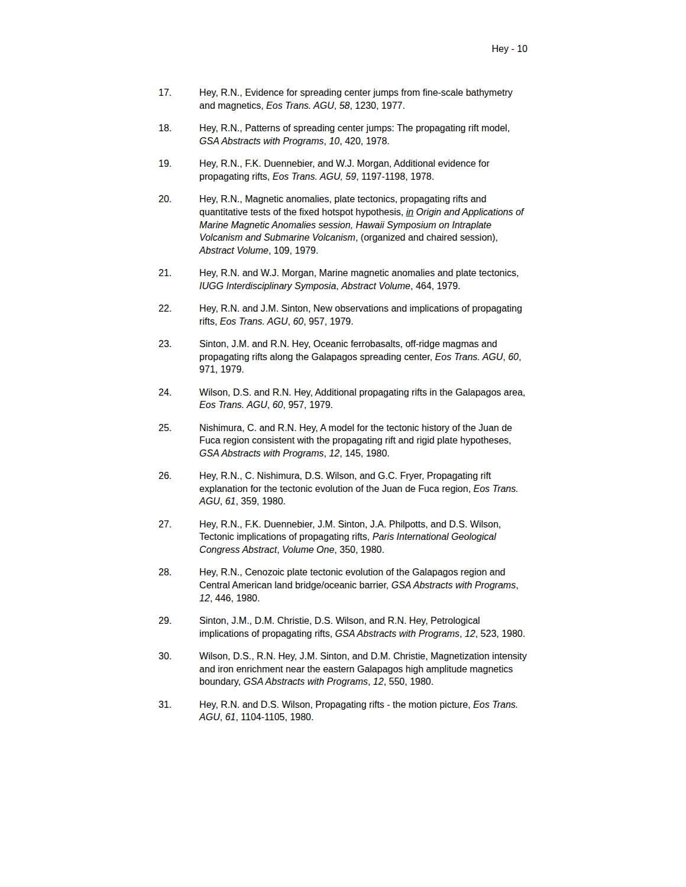Hey - 10
17. Hey, R.N., Evidence for spreading center jumps from fine-scale bathymetry and magnetics, Eos Trans. AGU, 58, 1230, 1977.
18. Hey, R.N., Patterns of spreading center jumps: The propagating rift model, GSA Abstracts with Programs, 10, 420, 1978.
19. Hey, R.N., F.K. Duennebier, and W.J. Morgan, Additional evidence for propagating rifts, Eos Trans. AGU, 59, 1197-1198, 1978.
20. Hey, R.N., Magnetic anomalies, plate tectonics, propagating rifts and quantitative tests of the fixed hotspot hypothesis, in Origin and Applications of Marine Magnetic Anomalies session, Hawaii Symposium on Intraplate Volcanism and Submarine Volcanism, (organized and chaired session), Abstract Volume, 109, 1979.
21. Hey, R.N. and W.J. Morgan, Marine magnetic anomalies and plate tectonics, IUGG Interdisciplinary Symposia, Abstract Volume, 464, 1979.
22. Hey, R.N. and J.M. Sinton, New observations and implications of propagating rifts, Eos Trans. AGU, 60, 957, 1979.
23. Sinton, J.M. and R.N. Hey, Oceanic ferrobasalts, off-ridge magmas and propagating rifts along the Galapagos spreading center, Eos Trans. AGU, 60, 971, 1979.
24. Wilson, D.S. and R.N. Hey, Additional propagating rifts in the Galapagos area, Eos Trans. AGU, 60, 957, 1979.
25. Nishimura, C. and R.N. Hey, A model for the tectonic history of the Juan de Fuca region consistent with the propagating rift and rigid plate hypotheses, GSA Abstracts with Programs, 12, 145, 1980.
26. Hey, R.N., C. Nishimura, D.S. Wilson, and G.C. Fryer, Propagating rift explanation for the tectonic evolution of the Juan de Fuca region, Eos Trans. AGU, 61, 359, 1980.
27. Hey, R.N., F.K. Duennebier, J.M. Sinton, J.A. Philpotts, and D.S. Wilson, Tectonic implications of propagating rifts, Paris International Geological Congress Abstract, Volume One, 350, 1980.
28. Hey, R.N., Cenozoic plate tectonic evolution of the Galapagos region and Central American land bridge/oceanic barrier, GSA Abstracts with Programs, 12, 446, 1980.
29. Sinton, J.M., D.M. Christie, D.S. Wilson, and R.N. Hey, Petrological implications of propagating rifts, GSA Abstracts with Programs, 12, 523, 1980.
30. Wilson, D.S., R.N. Hey, J.M. Sinton, and D.M. Christie, Magnetization intensity and iron enrichment near the eastern Galapagos high amplitude magnetics boundary, GSA Abstracts with Programs, 12, 550, 1980.
31. Hey, R.N. and D.S. Wilson, Propagating rifts - the motion picture, Eos Trans. AGU, 61, 1104-1105, 1980.